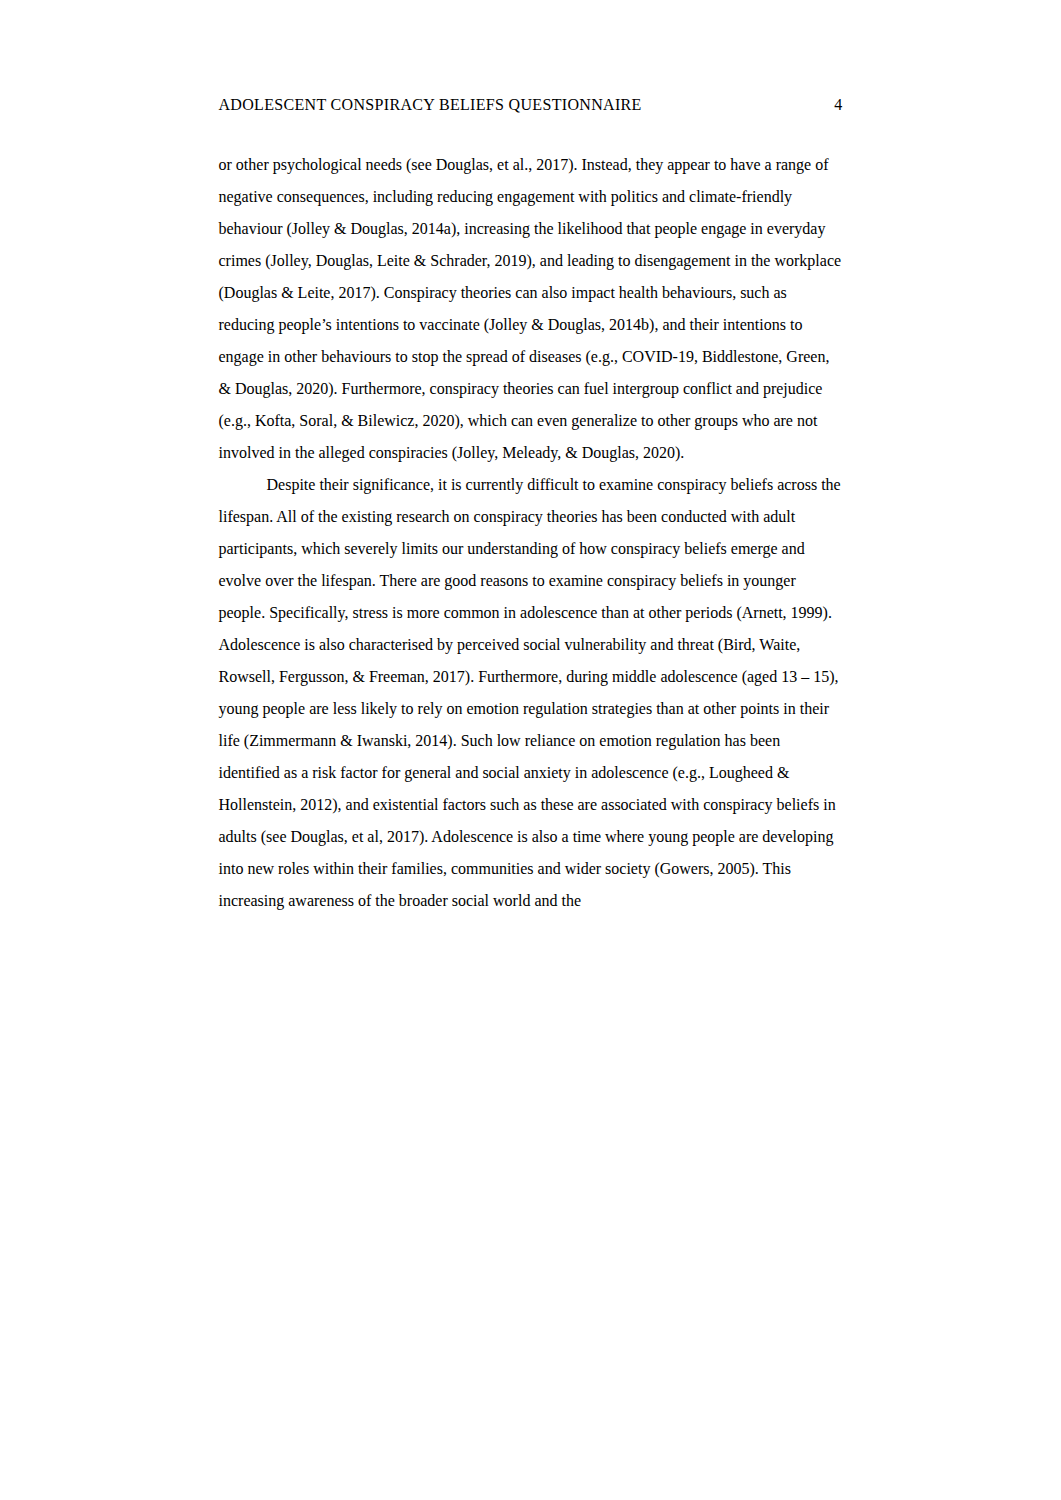Adolescent Conspiracy Beliefs Questionnaire 4
or other psychological needs (see Douglas, et al., 2017). Instead, they appear to have a range of negative consequences, including reducing engagement with politics and climate-friendly behaviour (Jolley & Douglas, 2014a), increasing the likelihood that people engage in everyday crimes (Jolley, Douglas, Leite & Schrader, 2019), and leading to disengagement in the workplace (Douglas & Leite, 2017). Conspiracy theories can also impact health behaviours, such as reducing people’s intentions to vaccinate (Jolley & Douglas, 2014b), and their intentions to engage in other behaviours to stop the spread of diseases (e.g., COVID-19, Biddlestone, Green, & Douglas, 2020). Furthermore, conspiracy theories can fuel intergroup conflict and prejudice (e.g., Kofta, Soral, & Bilewicz, 2020), which can even generalize to other groups who are not involved in the alleged conspiracies (Jolley, Meleady, & Douglas, 2020).
Despite their significance, it is currently difficult to examine conspiracy beliefs across the lifespan. All of the existing research on conspiracy theories has been conducted with adult participants, which severely limits our understanding of how conspiracy beliefs emerge and evolve over the lifespan. There are good reasons to examine conspiracy beliefs in younger people. Specifically, stress is more common in adolescence than at other periods (Arnett, 1999). Adolescence is also characterised by perceived social vulnerability and threat (Bird, Waite, Rowsell, Fergusson, & Freeman, 2017). Furthermore, during middle adolescence (aged 13 – 15), young people are less likely to rely on emotion regulation strategies than at other points in their life (Zimmermann & Iwanski, 2014). Such low reliance on emotion regulation has been identified as a risk factor for general and social anxiety in adolescence (e.g., Lougheed & Hollenstein, 2012), and existential factors such as these are associated with conspiracy beliefs in adults (see Douglas, et al, 2017). Adolescence is also a time where young people are developing into new roles within their families, communities and wider society (Gowers, 2005). This increasing awareness of the broader social world and the